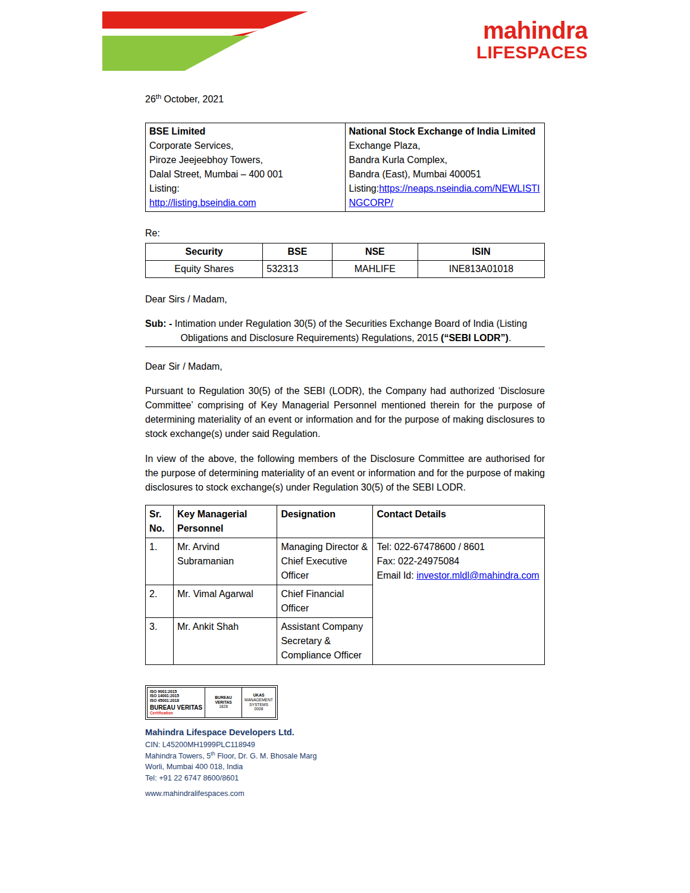mahindra
LIFESPACES
26th October, 2021
| BSE Limited Corporate Services, Piroze Jeejeebhoy Towers, Dalal Street, Mumbai – 400 001 Listing: http://listing.bseindia.com | National Stock Exchange of India Limited Exchange Plaza, Bandra Kurla Complex, Bandra (East), Mumbai 400051 Listing: https://neaps.nseindia.com/NEWLISTINGCORP/ |
Re:
| Security | BSE | NSE | ISIN |
| --- | --- | --- | --- |
| Equity Shares | 532313 | MAHLIFE | INE813A01018 |
Dear Sirs / Madam,
Sub: - Intimation under Regulation 30(5) of the Securities Exchange Board of India (Listing Obligations and Disclosure Requirements) Regulations, 2015 (“SEBI LODR”).
Dear Sir / Madam,
Pursuant to Regulation 30(5) of the SEBI (LODR), the Company had authorized ‘Disclosure Committee’ comprising of Key Managerial Personnel mentioned therein for the purpose of determining materiality of an event or information and for the purpose of making disclosures to stock exchange(s) under said Regulation.
In view of the above, the following members of the Disclosure Committee are authorised for the purpose of determining materiality of an event or information and for the purpose of making disclosures to stock exchange(s) under Regulation 30(5) of the SEBI LODR.
| Sr. No. | Key Managerial Personnel | Designation | Contact Details |
| --- | --- | --- | --- |
| 1. | Mr. Arvind Subramanian | Managing Director & Chief Executive Officer | Tel: 022-67478600 / 8601 Fax: 022-24975084 Email Id: investor.mldl@mahindra.com |
| 2. | Mr. Vimal Agarwal | Chief Financial Officer |
| 3. | Mr. Ankit Shah | Assistant Company Secretary & Compliance Officer |
ISO 9001:2015
ISO 14001:2015
ISO 45001:2018
BUREAU VERITAS
Certification
BUREAU VERITAS
1828
UKAS
MANAGEMENT SYSTEMS
0008
Mahindra Lifespace Developers Ltd.
CIN: L45200MH1999PLC118949
Mahindra Towers, 5th Floor, Dr. G. M. Bhosale Marg
Worli, Mumbai 400 018, India
Tel: +91 22 6747 8600/8601
www.mahindralifespaces.com